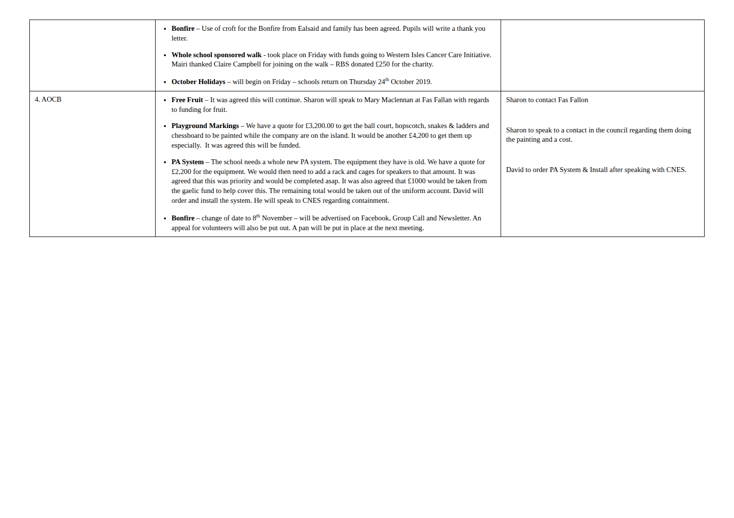| | Bonfire – Use of croft for the Bonfire from Ealsaid and family has been agreed. Pupils will write a thank you letter. Whole school sponsored walk - took place on Friday with funds going to Western Isles Cancer Care Initiative. Mairi thanked Claire Campbell for joining on the walk – RBS donated £250 for the charity. October Holidays – will begin on Friday – schools return on Thursday 24 th October 2019. | |
| 4. AOCB | Free Fruit – It was agreed this will continue. Sharon will speak to Mary Maclennan at Fas Fallan with regards to funding for fruit. Playground Markings – We have a quote for £3,200.00 to get the ball court, hopscotch, snakes & ladders and chessboard to be painted while the company are on the island. It would be another £4,200 to get them up especially. It was agreed this will be funded. PA System – The school needs a whole new PA system. The equipment they have is old. We have a quote for £2,200 for the equipment. We would then need to add a rack and cages for speakers to that amount. It was agreed that this was priority and would be completed asap. It was also agreed that £1000 would be taken from the gaelic fund to help cover this. The remaining total would be taken out of the uniform account. David will order and install the system. He will speak to CNES regarding containment. Bonfire – change of date to 8 th November – will be advertised on Facebook, Group Call and Newsletter. An appeal for volunteers will also be put out. A pan will be put in place at the next meeting. | Sharon to contact Fas Fallon Sharon to speak to a contact in the council regarding them doing the painting and a cost. David to order PA System & Install after speaking with CNES. |